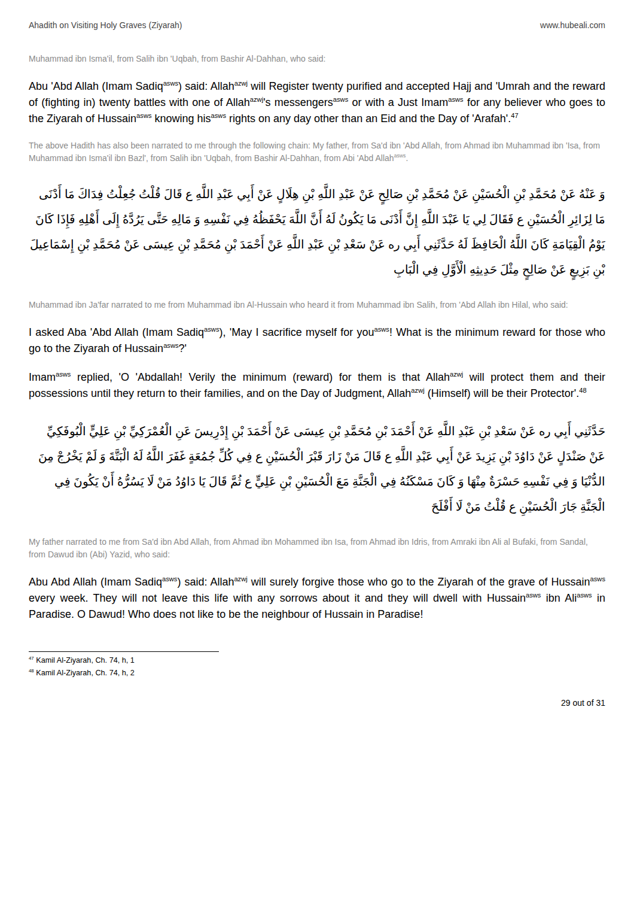Ahadith on Visiting Holy Graves (Ziyarah) www.hubeali.com
Muhammad ibn Isma'il, from Salih ibn 'Uqbah, from Bashir Al-Dahhan, who said:
Abu 'Abd Allah (Imam Sadiqasws) said: Allahazwj will Register twenty purified and accepted Hajj and 'Umrah and the reward of (fighting in) twenty battles with one of Allahazwj's messengersasws or with a Just Imamasws for any believer who goes to the Ziyarah of Hussainasws knowing hisasws rights on any day other than an Eid and the Day of 'Arafah'.47
The above Hadith has also been narrated to me through the following chain: My father, from Sa'd ibn 'Abd Allah, from Ahmad ibn Muhammad ibn 'Isa, from Muhammad ibn Isma'il ibn Bazl', from Salih ibn 'Uqbah, from Bashir Al-Dahhan, from Abi 'Abd Allahasws.
وَ عَنْهُ عَنْ مُحَمَّدِ بْنِ الْحُسَيْنِ عَنْ مُحَمَّدِ بْنِ صَالِحٍ عَنْ عَبْدِ اللَّهِ بْنِ هِلَالٍ عَنْ أَبِي عَبْدِ اللَّهِ ع قَالَ قُلْتُ جُعِلْتُ فِدَاكَ مَا أَدْنَى مَا لِزَائِرِ الْحُسَيْنِ ع فَقَالَ لِي يَا عَبْدَ اللَّهِ إِنَّ أَدْنَى مَا يَكُونُ لَهُ أَنَّ اللَّهَ يَحْفَظُهُ فِي نَفْسِهِ وَ مَالِهِ حَتَّى يَرُدَّهُ إِلَى أَهْلِهِ فَإِذَا كَانَ يَوْمُ الْقِيَامَةِ كَانَ اللَّهُ الْحَافِظَ لَهُ حَدَّثَنِي أَبِي ره عَنْ سَعْدِ بْنِ عَبْدِ اللَّهِ عَنْ أَحْمَدَ بْنِ مُحَمَّدِ بْنِ عِيسَى عَنْ مُحَمَّدِ بْنِ إِسْمَاعِيلَ بْنِ بَزِيعٍ عَنْ صَالِحٍ مِثْلَ حَدِيثِهِ الْأَوَّلِ فِي الْبَابِ
Muhammad ibn Ja'far narrated to me from Muhammad ibn Al-Hussain who heard it from Muhammad ibn Salih, from 'Abd Allah ibn Hilal, who said:
I asked Aba 'Abd Allah (Imam Sadiqasws), 'May I sacrifice myself for youasws! What is the minimum reward for those who go to the Ziyarah of Hussainasws?'
Imamasws replied, 'O 'Abdallah! Verily the minimum (reward) for them is that Allahazwj will protect them and their possessions until they return to their families, and on the Day of Judgment, Allahazwj (Himself) will be their Protector'.48
حَدَّثَنِي أَبِي ره عَنْ سَعْدِ بْنِ عَبْدِ اللَّهِ عَنْ أَحْمَدَ بْنِ مُحَمَّدِ بْنِ عِيسَى عَنْ أَحْمَدَ بْنِ إِدْرِيسَ عَنِ الْعُمْرَكِيِّ بْنِ عَلِيٍّ الْبُوفَكِيِّ عَنْ صَنْدَلٍ عَنْ دَاوُدَ بْنِ يَزِيدَ عَنْ أَبِي عَبْدِ اللَّهِ ع قَالَ مَنْ زَارَ قَبْرَ الْحُسَيْنِ ع فِي كُلِّ جُمُعَةٍ غَفَرَ اللَّهُ لَهُ الْبَتَّةَ وَ لَمْ يَخْرُجْ مِنَ الدُّنْيَا وَ فِي نَفْسِهِ حَسْرَةٌ مِنْهَا وَ كَانَ مَسْكَنُهُ فِي الْجَنَّةِ مَعَ الْحُسَيْنِ بْنِ عَلِيٍّ ع ثُمَّ قَالَ يَا دَاوُدُ مَنْ لَا يَسُرُّهُ أَنْ يَكُونَ فِي الْجَنَّةِ جَارَ الْحُسَيْنِ ع قُلْتُ مَنْ لَا أَفْلَحَ
My father narrated to me from Sa'd ibn Abd Allah, from Ahmad ibn Mohammed ibn Isa, from Ahmad ibn Idris, from Amraki ibn Ali al Bufaki, from Sandal, from Dawud ibn (Abi) Yazid, who said:
Abu Abd Allah (Imam Sadiqasws) said: Allahazwj will surely forgive those who go to the Ziyarah of the grave of Hussainasws every week. They will not leave this life with any sorrows about it and they will dwell with Hussainasws ibn Aliasws in Paradise. O Dawud! Who does not like to be the neighbour of Hussain in Paradise!
47 Kamil Al-Ziyarah, Ch. 74, h, 1
48 Kamil Al-Ziyarah, Ch. 74, h, 2
29 out of 31